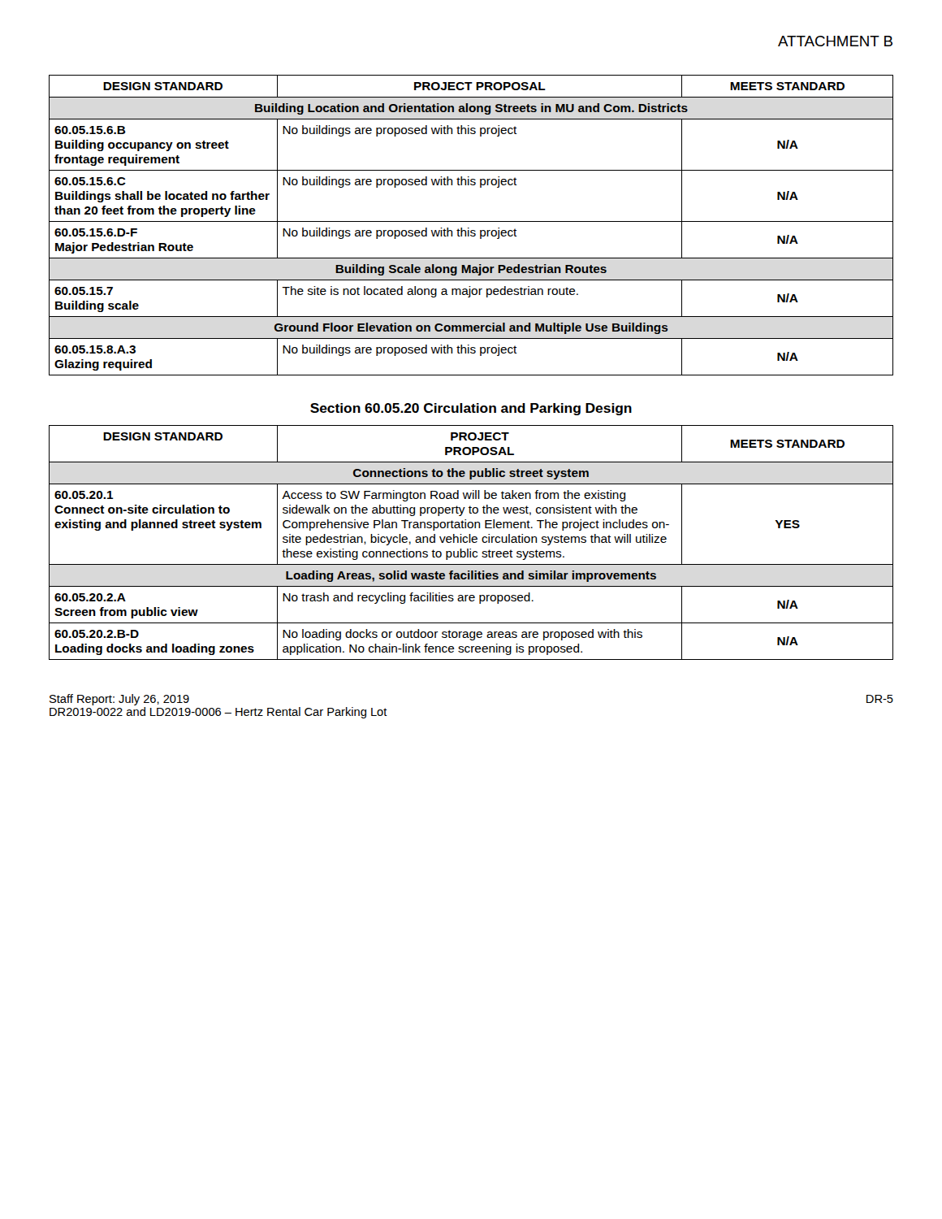ATTACHMENT B
| DESIGN STANDARD | PROJECT PROPOSAL | MEETS STANDARD |
| --- | --- | --- |
| Building Location and Orientation along Streets in MU and Com. Districts |
| 60.05.15.6.B Building occupancy on street frontage requirement | No buildings are proposed with this project | N/A |
| 60.05.15.6.C Buildings shall be located no farther than 20 feet from the property line | No buildings are proposed with this project | N/A |
| 60.05.15.6.D-F Major Pedestrian Route | No buildings are proposed with this project | N/A |
| Building Scale along Major Pedestrian Routes |
| 60.05.15.7 Building scale | The site is not located along a major pedestrian route. | N/A |
| Ground Floor Elevation on Commercial and Multiple Use Buildings |
| 60.05.15.8.A.3 Glazing required | No buildings are proposed with this project | N/A |
Section 60.05.20 Circulation and Parking Design
| DESIGN STANDARD | PROJECT PROPOSAL | MEETS STANDARD |
| --- | --- | --- |
| Connections to the public street system |
| 60.05.20.1 Connect on-site circulation to existing and planned street system | Access to SW Farmington Road will be taken from the existing sidewalk on the abutting property to the west, consistent with the Comprehensive Plan Transportation Element. The project includes on-site pedestrian, bicycle, and vehicle circulation systems that will utilize these existing connections to public street systems. | YES |
| Loading Areas, solid waste facilities and similar improvements |
| 60.05.20.2.A Screen from public view | No trash and recycling facilities are proposed. | N/A |
| 60.05.20.2.B-D Loading docks and loading zones | No loading docks or outdoor storage areas are proposed with this application. No chain-link fence screening is proposed. | N/A |
Staff Report: July 26, 2019
DR2019-0022 and LD2019-0006 – Hertz Rental Car Parking Lot
DR-5